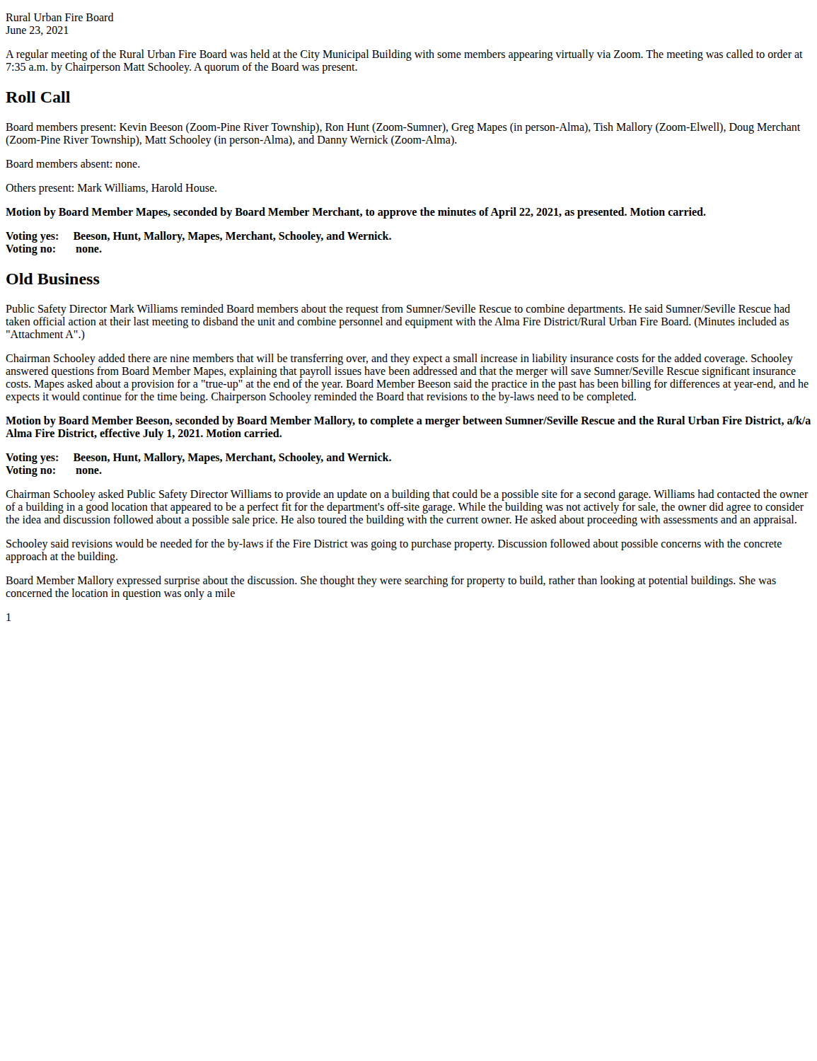Rural Urban Fire Board
June 23, 2021
A regular meeting of the Rural Urban Fire Board was held at the City Municipal Building with some members appearing virtually via Zoom. The meeting was called to order at 7:35 a.m. by Chairperson Matt Schooley. A quorum of the Board was present.
Roll Call
Board members present: Kevin Beeson (Zoom-Pine River Township), Ron Hunt (Zoom-Sumner), Greg Mapes (in person-Alma), Tish Mallory (Zoom-Elwell), Doug Merchant (Zoom-Pine River Township), Matt Schooley (in person-Alma), and Danny Wernick (Zoom-Alma).
Board members absent: none.
Others present: Mark Williams, Harold House.
Motion by Board Member Mapes, seconded by Board Member Merchant, to approve the minutes of April 22, 2021, as presented. Motion carried.
Voting yes: Beeson, Hunt, Mallory, Mapes, Merchant, Schooley, and Wernick.
Voting no: none.
Old Business
Public Safety Director Mark Williams reminded Board members about the request from Sumner/Seville Rescue to combine departments. He said Sumner/Seville Rescue had taken official action at their last meeting to disband the unit and combine personnel and equipment with the Alma Fire District/Rural Urban Fire Board. (Minutes included as "Attachment A".)
Chairman Schooley added there are nine members that will be transferring over, and they expect a small increase in liability insurance costs for the added coverage. Schooley answered questions from Board Member Mapes, explaining that payroll issues have been addressed and that the merger will save Sumner/Seville Rescue significant insurance costs. Mapes asked about a provision for a "true-up" at the end of the year. Board Member Beeson said the practice in the past has been billing for differences at year-end, and he expects it would continue for the time being. Chairperson Schooley reminded the Board that revisions to the by-laws need to be completed.
Motion by Board Member Beeson, seconded by Board Member Mallory, to complete a merger between Sumner/Seville Rescue and the Rural Urban Fire District, a/k/a Alma Fire District, effective July 1, 2021. Motion carried.
Voting yes: Beeson, Hunt, Mallory, Mapes, Merchant, Schooley, and Wernick.
Voting no: none.
Chairman Schooley asked Public Safety Director Williams to provide an update on a building that could be a possible site for a second garage. Williams had contacted the owner of a building in a good location that appeared to be a perfect fit for the department's off-site garage. While the building was not actively for sale, the owner did agree to consider the idea and discussion followed about a possible sale price. He also toured the building with the current owner. He asked about proceeding with assessments and an appraisal.
Schooley said revisions would be needed for the by-laws if the Fire District was going to purchase property. Discussion followed about possible concerns with the concrete approach at the building.
Board Member Mallory expressed surprise about the discussion. She thought they were searching for property to build, rather than looking at potential buildings. She was concerned the location in question was only a mile
1